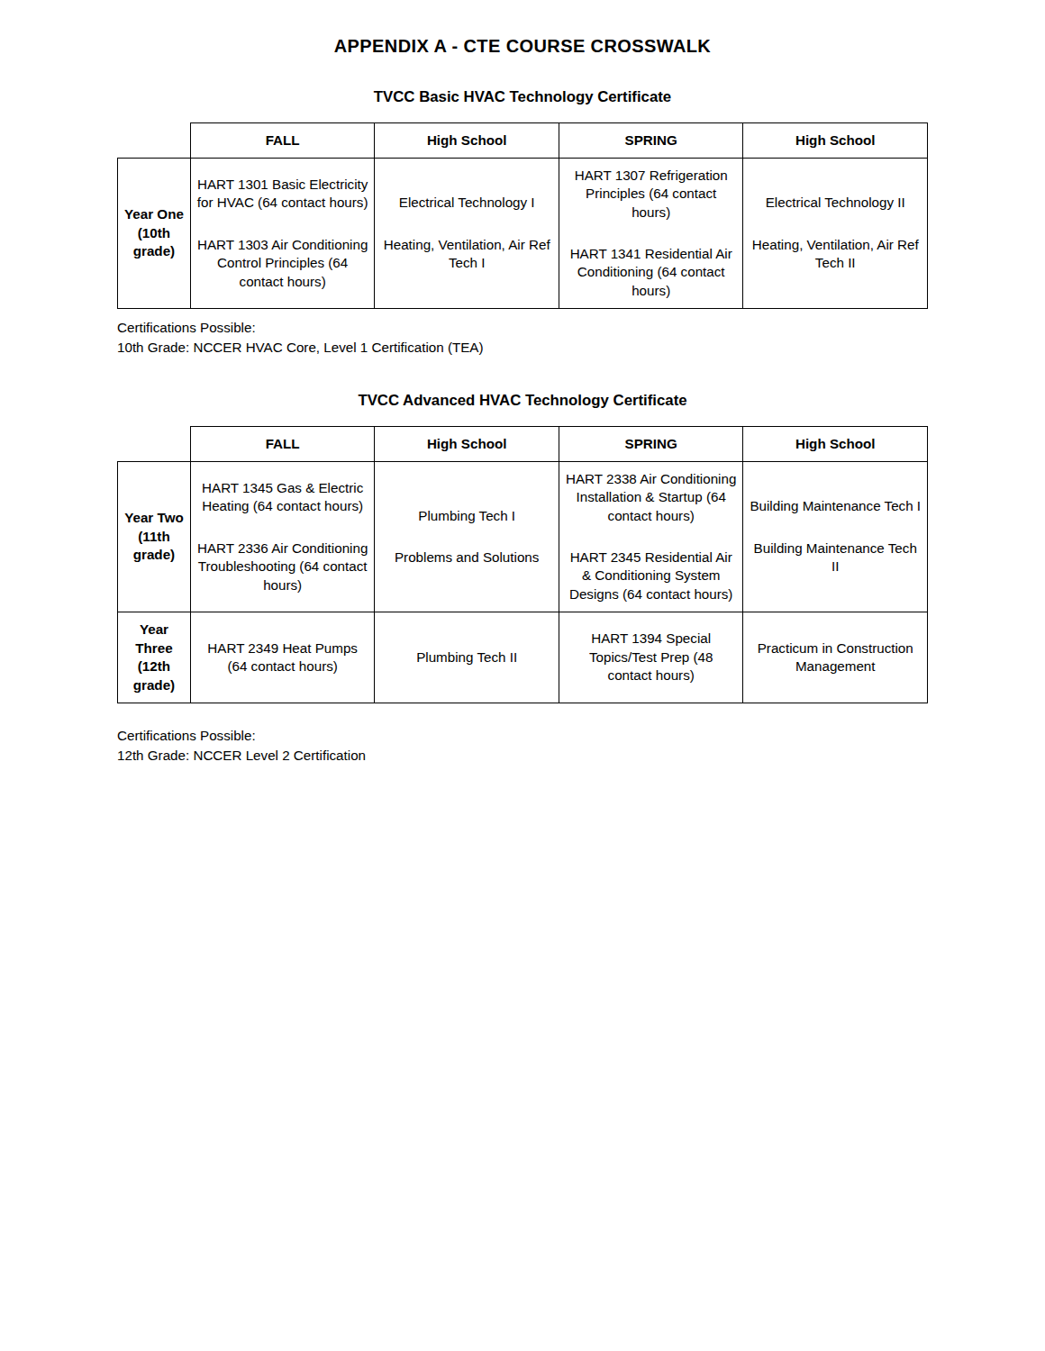APPENDIX A - CTE COURSE CROSSWALK
TVCC Basic HVAC Technology Certificate
| | FALL | High School | SPRING | High School |
| --- | --- | --- | --- | --- |
| Year One (10th grade) | HART 1301 Basic Electricity for HVAC (64 contact hours) HART 1303 Air Conditioning Control Principles (64 contact hours) | Electrical Technology I Heating, Ventilation, Air Ref Tech I | HART 1307 Refrigeration Principles (64 contact hours) HART 1341 Residential Air Conditioning (64 contact hours) | Electrical Technology II Heating, Ventilation, Air Ref Tech II |
Certifications Possible:
10th Grade: NCCER HVAC Core, Level 1 Certification (TEA)
TVCC Advanced HVAC Technology Certificate
| | FALL | High School | SPRING | High School |
| --- | --- | --- | --- | --- |
| Year Two (11th grade) | HART 1345 Gas & Electric Heating (64 contact hours) HART 2336 Air Conditioning Troubleshooting (64 contact hours) | Plumbing Tech I Problems and Solutions | HART 2338 Air Conditioning Installation & Startup (64 contact hours) HART 2345 Residential Air & Conditioning System Designs (64 contact hours) | Building Maintenance Tech I Building Maintenance Tech II |
| Year Three (12th grade) | HART 2349 Heat Pumps (64 contact hours) | Plumbing Tech II | HART 1394 Special Topics/Test Prep (48 contact hours) | Practicum in Construction Management |
Certifications Possible:
12th Grade: NCCER Level 2 Certification